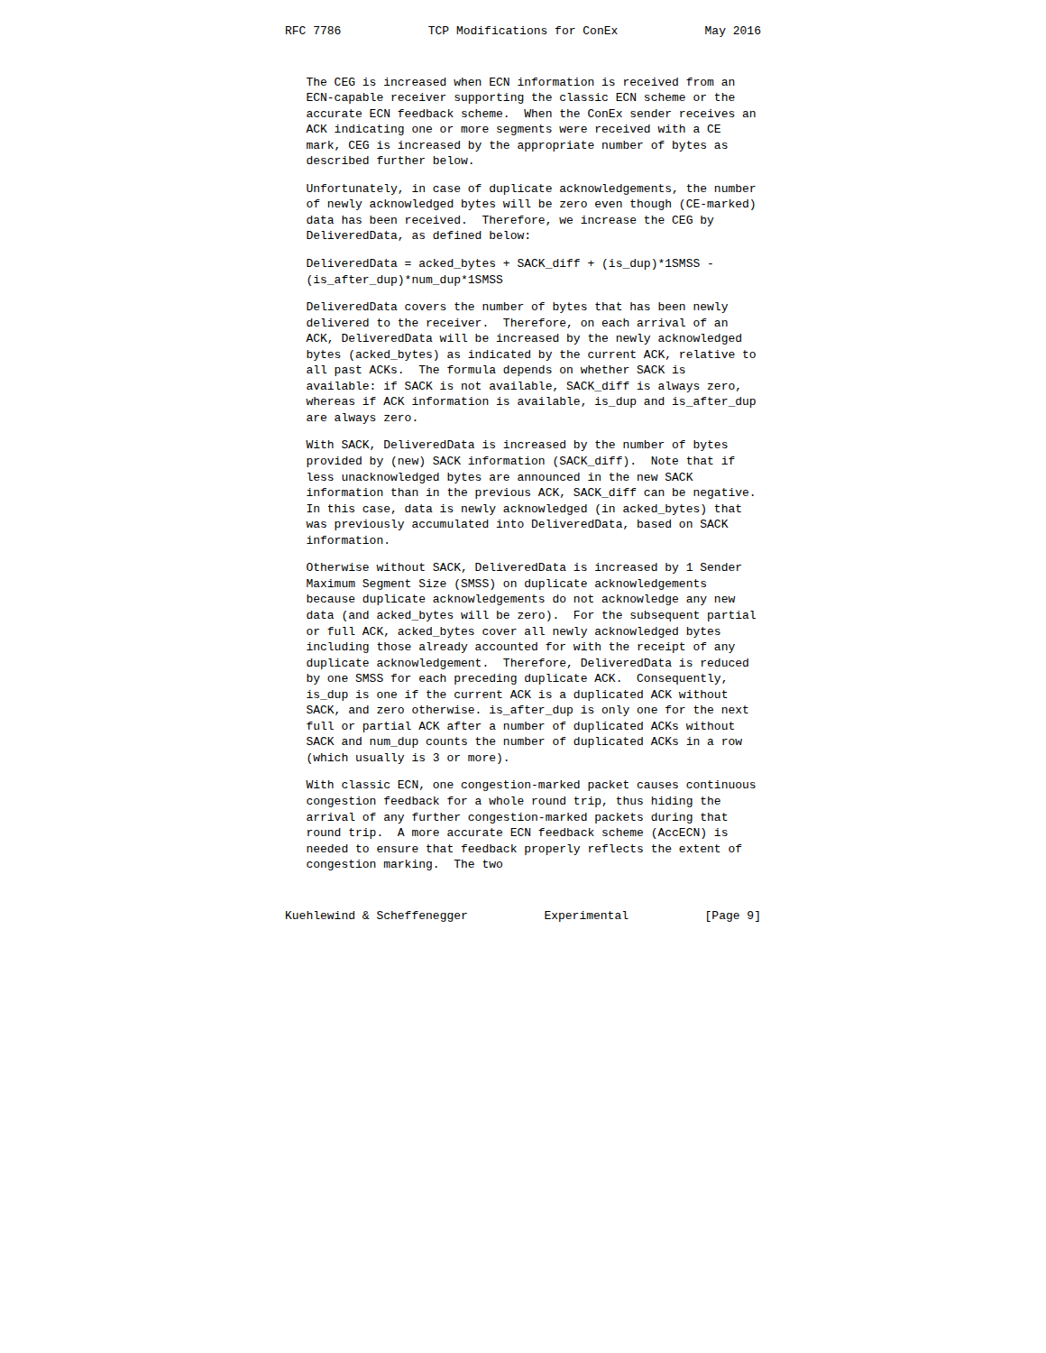RFC 7786 TCP Modifications for ConEx May 2016
The CEG is increased when ECN information is received from an ECN-capable receiver supporting the classic ECN scheme or the accurate ECN feedback scheme. When the ConEx sender receives an ACK indicating one or more segments were received with a CE mark, CEG is increased by the appropriate number of bytes as described further below.
Unfortunately, in case of duplicate acknowledgements, the number of newly acknowledged bytes will be zero even though (CE-marked) data has been received. Therefore, we increase the CEG by DeliveredData, as defined below:
DeliveredData = acked_bytes + SACK_diff + (is_dup)*1SMSS -
(is_after_dup)*num_dup*1SMSS
DeliveredData covers the number of bytes that has been newly delivered to the receiver. Therefore, on each arrival of an ACK, DeliveredData will be increased by the newly acknowledged bytes (acked_bytes) as indicated by the current ACK, relative to all past ACKs. The formula depends on whether SACK is available: if SACK is not available, SACK_diff is always zero, whereas if ACK information is available, is_dup and is_after_dup are always zero.
With SACK, DeliveredData is increased by the number of bytes provided by (new) SACK information (SACK_diff). Note that if less unacknowledged bytes are announced in the new SACK information than in the previous ACK, SACK_diff can be negative. In this case, data is newly acknowledged (in acked_bytes) that was previously accumulated into DeliveredData, based on SACK information.
Otherwise without SACK, DeliveredData is increased by 1 Sender Maximum Segment Size (SMSS) on duplicate acknowledgements because duplicate acknowledgements do not acknowledge any new data (and acked_bytes will be zero). For the subsequent partial or full ACK, acked_bytes cover all newly acknowledged bytes including those already accounted for with the receipt of any duplicate acknowledgement. Therefore, DeliveredData is reduced by one SMSS for each preceding duplicate ACK. Consequently, is_dup is one if the current ACK is a duplicated ACK without SACK, and zero otherwise. is_after_dup is only one for the next full or partial ACK after a number of duplicated ACKs without SACK and num_dup counts the number of duplicated ACKs in a row (which usually is 3 or more).
With classic ECN, one congestion-marked packet causes continuous congestion feedback for a whole round trip, thus hiding the arrival of any further congestion-marked packets during that round trip. A more accurate ECN feedback scheme (AccECN) is needed to ensure that feedback properly reflects the extent of congestion marking. The two
Kuehlewind & Scheffenegger Experimental [Page 9]